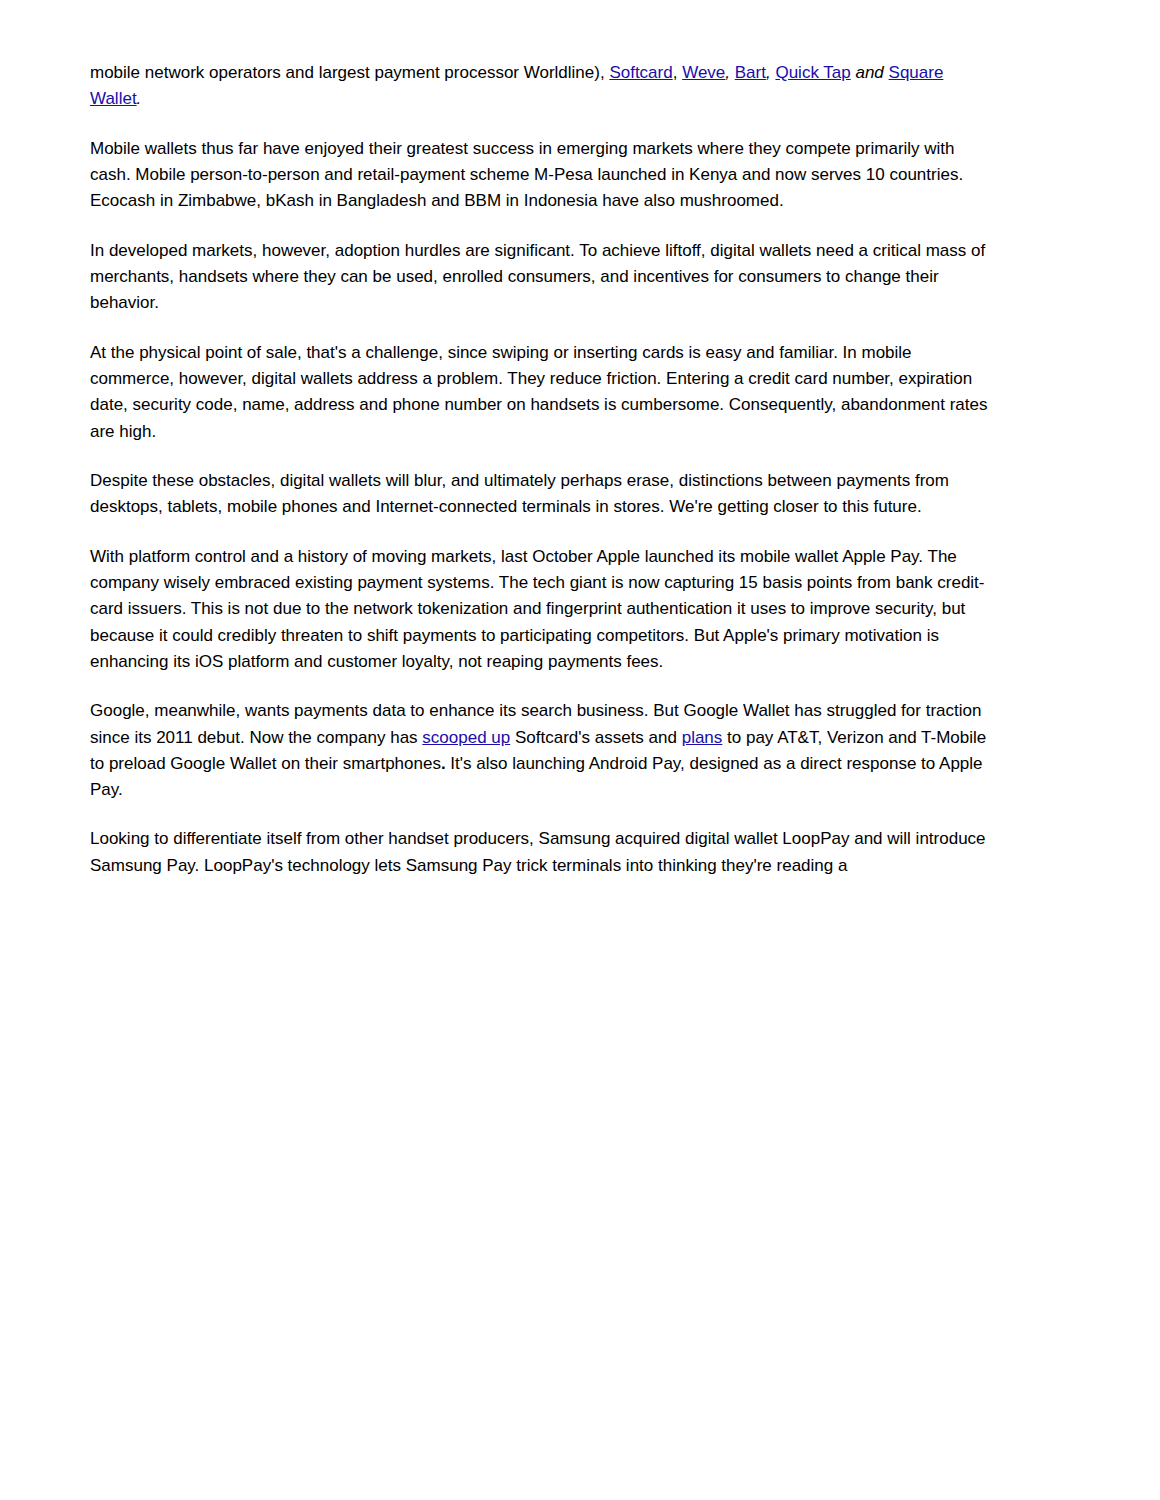mobile network operators and largest payment processor Worldline), Softcard, Weve, Bart, Quick Tap and Square Wallet.
Mobile wallets thus far have enjoyed their greatest success in emerging markets where they compete primarily with cash. Mobile person-to-person and retail-payment scheme M-Pesa launched in Kenya and now serves 10 countries. Ecocash in Zimbabwe, bKash in Bangladesh and BBM in Indonesia have also mushroomed.
In developed markets, however, adoption hurdles are significant. To achieve liftoff, digital wallets need a critical mass of merchants, handsets where they can be used, enrolled consumers, and incentives for consumers to change their behavior.
At the physical point of sale, that's a challenge, since swiping or inserting cards is easy and familiar. In mobile commerce, however, digital wallets address a problem. They reduce friction. Entering a credit card number, expiration date, security code, name, address and phone number on handsets is cumbersome. Consequently, abandonment rates are high.
Despite these obstacles, digital wallets will blur, and ultimately perhaps erase, distinctions between payments from desktops, tablets, mobile phones and Internet-connected terminals in stores. We're getting closer to this future.
With platform control and a history of moving markets, last October Apple launched its mobile wallet Apple Pay. The company wisely embraced existing payment systems. The tech giant is now capturing 15 basis points from bank credit-card issuers. This is not due to the network tokenization and fingerprint authentication it uses to improve security, but because it could credibly threaten to shift payments to participating competitors. But Apple's primary motivation is enhancing its iOS platform and customer loyalty, not reaping payments fees.
Google, meanwhile, wants payments data to enhance its search business. But Google Wallet has struggled for traction since its 2011 debut. Now the company has scooped up Softcard's assets and plans to pay AT&T, Verizon and T-Mobile to preload Google Wallet on their smartphones. It's also launching Android Pay, designed as a direct response to Apple Pay.
Looking to differentiate itself from other handset producers, Samsung acquired digital wallet LoopPay and will introduce Samsung Pay. LoopPay's technology lets Samsung Pay trick terminals into thinking they're reading a